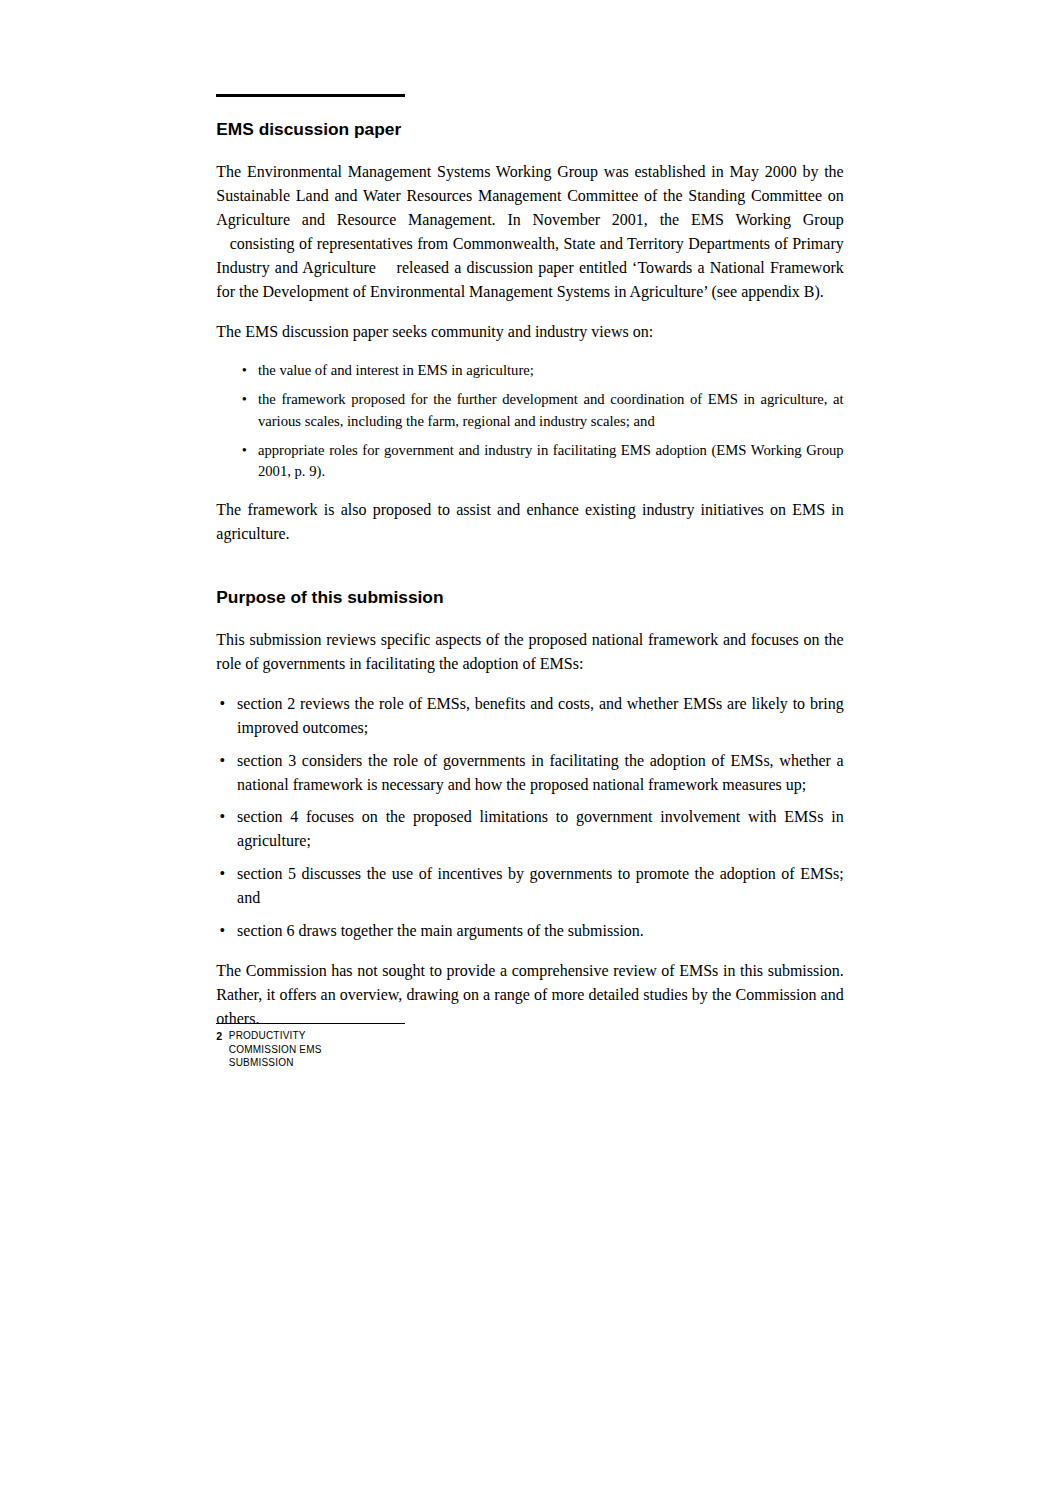EMS discussion paper
The Environmental Management Systems Working Group was established in May 2000 by the Sustainable Land and Water Resources Management Committee of the Standing Committee on Agriculture and Resource Management. In November 2001, the EMS Working Group consisting of representatives from Commonwealth, State and Territory Departments of Primary Industry and Agriculture released a discussion paper entitled ‘Towards a National Framework for the Development of Environmental Management Systems in Agriculture’ (see appendix B).
The EMS discussion paper seeks community and industry views on:
the value of and interest in EMS in agriculture;
the framework proposed for the further development and coordination of EMS in agriculture, at various scales, including the farm, regional and industry scales; and
appropriate roles for government and industry in facilitating EMS adoption (EMS Working Group 2001, p. 9).
The framework is also proposed to assist and enhance existing industry initiatives on EMS in agriculture.
Purpose of this submission
This submission reviews specific aspects of the proposed national framework and focuses on the role of governments in facilitating the adoption of EMSs:
section 2 reviews the role of EMSs, benefits and costs, and whether EMSs are likely to bring improved outcomes;
section 3 considers the role of governments in facilitating the adoption of EMSs, whether a national framework is necessary and how the proposed national framework measures up;
section 4 focuses on the proposed limitations to government involvement with EMSs in agriculture;
section 5 discusses the use of incentives by governments to promote the adoption of EMSs; and
section 6 draws together the main arguments of the submission.
The Commission has not sought to provide a comprehensive review of EMSs in this submission. Rather, it offers an overview, drawing on a range of more detailed studies by the Commission and others.
2 PRODUCTIVITY
COMMISSION EMS
SUBMISSION